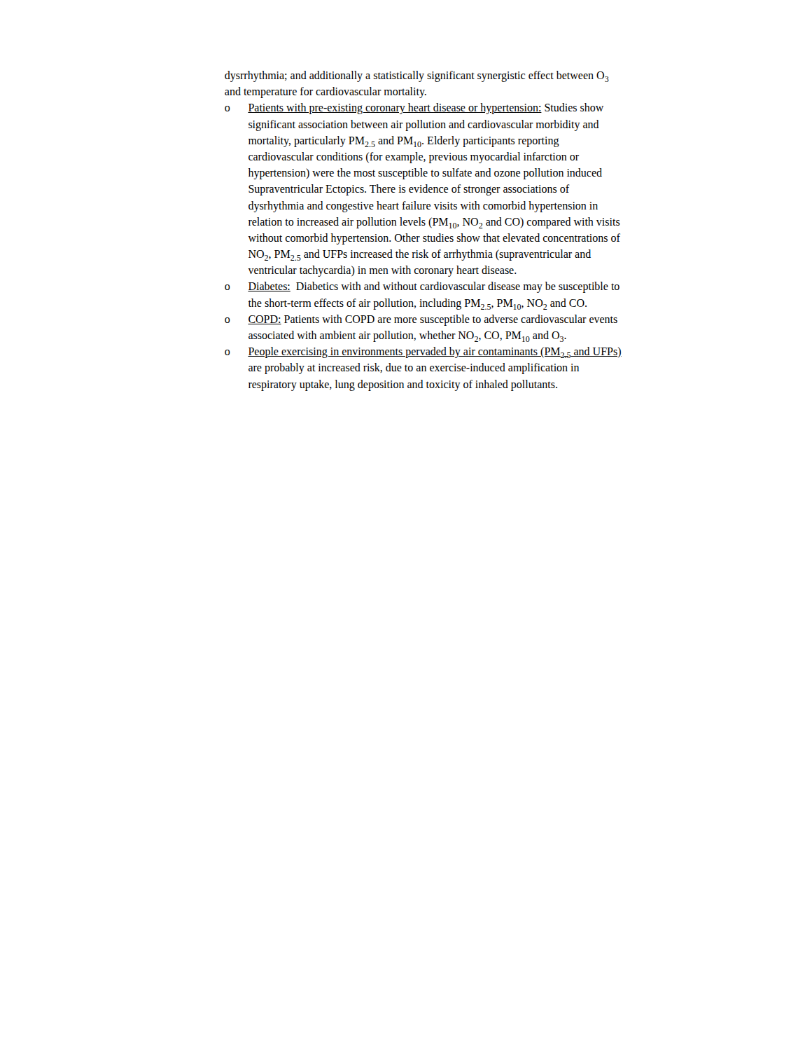dysrrhythmia; and additionally a statistically significant synergistic effect between O3 and temperature for cardiovascular mortality.
Patients with pre-existing coronary heart disease or hypertension: Studies show significant association between air pollution and cardiovascular morbidity and mortality, particularly PM2.5 and PM10. Elderly participants reporting cardiovascular conditions (for example, previous myocardial infarction or hypertension) were the most susceptible to sulfate and ozone pollution induced Supraventricular Ectopics. There is evidence of stronger associations of dysrhythmia and congestive heart failure visits with comorbid hypertension in relation to increased air pollution levels (PM10, NO2 and CO) compared with visits without comorbid hypertension. Other studies show that elevated concentrations of NO2, PM2.5 and UFPs increased the risk of arrhythmia (supraventricular and ventricular tachycardia) in men with coronary heart disease.
Diabetes: Diabetics with and without cardiovascular disease may be susceptible to the short-term effects of air pollution, including PM2.5, PM10, NO2 and CO.
COPD: Patients with COPD are more susceptible to adverse cardiovascular events associated with ambient air pollution, whether NO2, CO, PM10 and O3.
People exercising in environments pervaded by air contaminants (PM2.5 and UFPs) are probably at increased risk, due to an exercise-induced amplification in respiratory uptake, lung deposition and toxicity of inhaled pollutants.